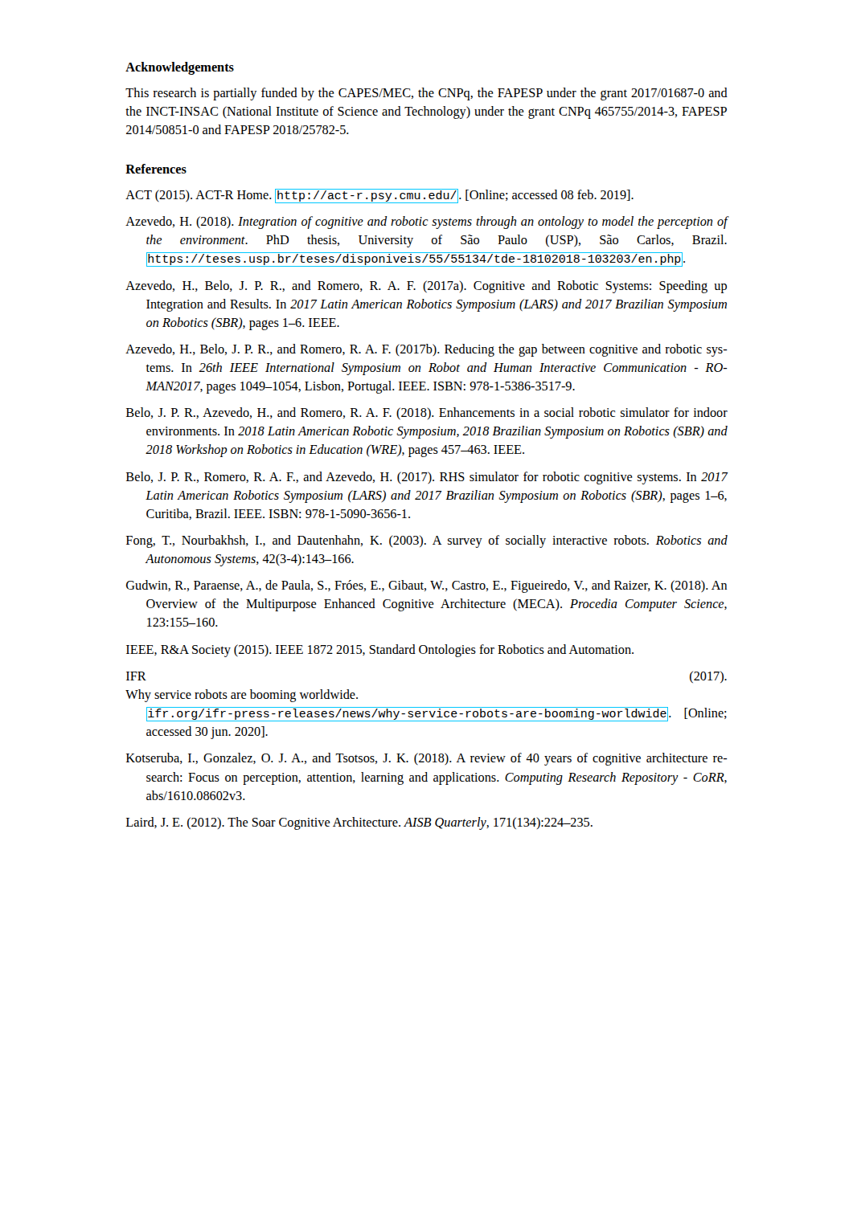Acknowledgements
This research is partially funded by the CAPES/MEC, the CNPq, the FAPESP under the grant 2017/01687-0 and the INCT-INSAC (National Institute of Science and Technology) under the grant CNPq 465755/2014-3, FAPESP 2014/50851-0 and FAPESP 2018/25782-5.
References
ACT (2015). ACT-R Home. http://act-r.psy.cmu.edu/. [Online; accessed 08 feb. 2019].
Azevedo, H. (2018). Integration of cognitive and robotic systems through an ontology to model the perception of the environment. PhD thesis, University of São Paulo (USP), São Carlos, Brazil. https://teses.usp.br/teses/disponiveis/55/55134/tde-18102018-103203/en.php.
Azevedo, H., Belo, J. P. R., and Romero, R. A. F. (2017a). Cognitive and Robotic Systems: Speeding up Integration and Results. In 2017 Latin American Robotics Symposium (LARS) and 2017 Brazilian Symposium on Robotics (SBR), pages 1–6. IEEE.
Azevedo, H., Belo, J. P. R., and Romero, R. A. F. (2017b). Reducing the gap between cognitive and robotic systems. In 26th IEEE International Symposium on Robot and Human Interactive Communication - RO-MAN2017, pages 1049–1054, Lisbon, Portugal. IEEE. ISBN: 978-1-5386-3517-9.
Belo, J. P. R., Azevedo, H., and Romero, R. A. F. (2018). Enhancements in a social robotic simulator for indoor environments. In 2018 Latin American Robotic Symposium, 2018 Brazilian Symposium on Robotics (SBR) and 2018 Workshop on Robotics in Education (WRE), pages 457–463. IEEE.
Belo, J. P. R., Romero, R. A. F., and Azevedo, H. (2017). RHS simulator for robotic cognitive systems. In 2017 Latin American Robotics Symposium (LARS) and 2017 Brazilian Symposium on Robotics (SBR), pages 1–6, Curitiba, Brazil. IEEE. ISBN: 978-1-5090-3656-1.
Fong, T., Nourbakhsh, I., and Dautenhahn, K. (2003). A survey of socially interactive robots. Robotics and Autonomous Systems, 42(3-4):143–166.
Gudwin, R., Paraense, A., de Paula, S., Fróes, E., Gibaut, W., Castro, E., Figueiredo, V., and Raizer, K. (2018). An Overview of the Multipurpose Enhanced Cognitive Architecture (MECA). Procedia Computer Science, 123:155–160.
IEEE, R&A Society (2015). IEEE 1872 2015, Standard Ontologies for Robotics and Automation.
IFR (2017). Why service robots are booming worldwide. ifr.org/ifr-press-releases/news/why-service-robots-are-booming-worldwide. [Online; accessed 30 jun. 2020].
Kotseruba, I., Gonzalez, O. J. A., and Tsotsos, J. K. (2018). A review of 40 years of cognitive architecture research: Focus on perception, attention, learning and applications. Computing Research Repository - CoRR, abs/1610.08602v3.
Laird, J. E. (2012). The Soar Cognitive Architecture. AISB Quarterly, 171(134):224–235.